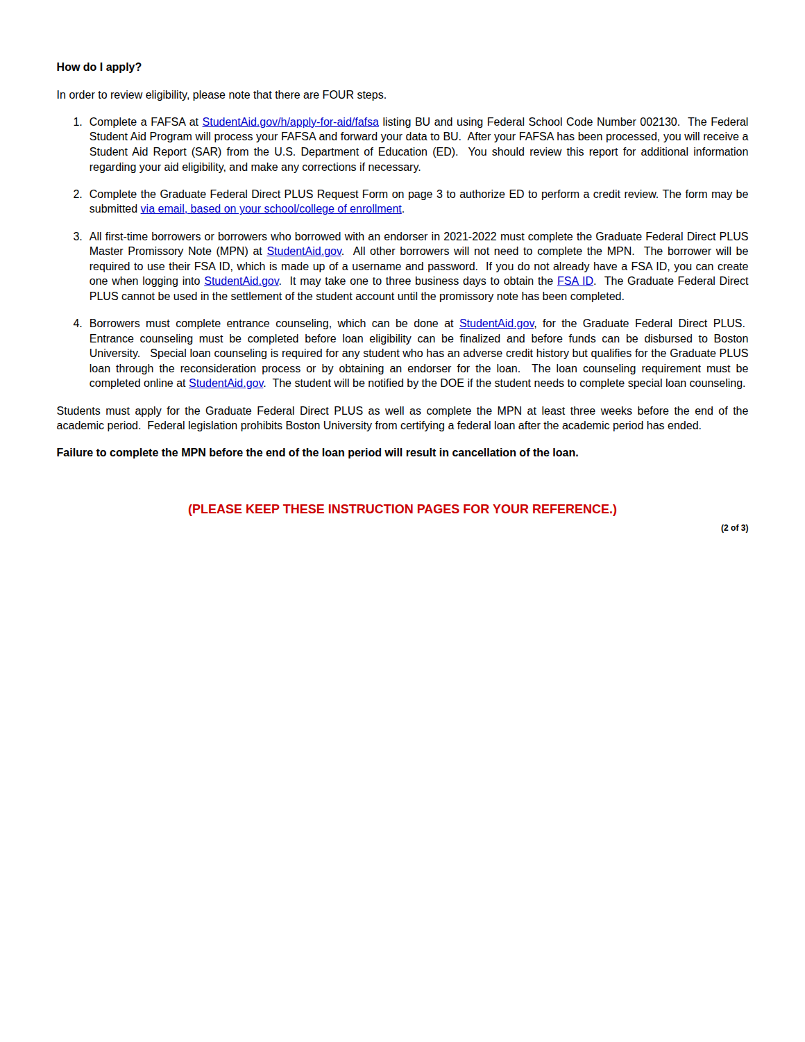How do I apply?
In order to review eligibility, please note that there are FOUR steps.
Complete a FAFSA at StudentAid.gov/h/apply-for-aid/fafsa listing BU and using Federal School Code Number 002130. The Federal Student Aid Program will process your FAFSA and forward your data to BU. After your FAFSA has been processed, you will receive a Student Aid Report (SAR) from the U.S. Department of Education (ED). You should review this report for additional information regarding your aid eligibility, and make any corrections if necessary.
Complete the Graduate Federal Direct PLUS Request Form on page 3 to authorize ED to perform a credit review. The form may be submitted via email, based on your school/college of enrollment.
All first-time borrowers or borrowers who borrowed with an endorser in 2021-2022 must complete the Graduate Federal Direct PLUS Master Promissory Note (MPN) at StudentAid.gov. All other borrowers will not need to complete the MPN. The borrower will be required to use their FSA ID, which is made up of a username and password. If you do not already have a FSA ID, you can create one when logging into StudentAid.gov. It may take one to three business days to obtain the FSA ID. The Graduate Federal Direct PLUS cannot be used in the settlement of the student account until the promissory note has been completed.
Borrowers must complete entrance counseling, which can be done at StudentAid.gov, for the Graduate Federal Direct PLUS. Entrance counseling must be completed before loan eligibility can be finalized and before funds can be disbursed to Boston University. Special loan counseling is required for any student who has an adverse credit history but qualifies for the Graduate PLUS loan through the reconsideration process or by obtaining an endorser for the loan. The loan counseling requirement must be completed online at StudentAid.gov. The student will be notified by the DOE if the student needs to complete special loan counseling.
Students must apply for the Graduate Federal Direct PLUS as well as complete the MPN at least three weeks before the end of the academic period. Federal legislation prohibits Boston University from certifying a federal loan after the academic period has ended.
Failure to complete the MPN before the end of the loan period will result in cancellation of the loan.
(PLEASE KEEP THESE INSTRUCTION PAGES FOR YOUR REFERENCE.)
(2 of 3)